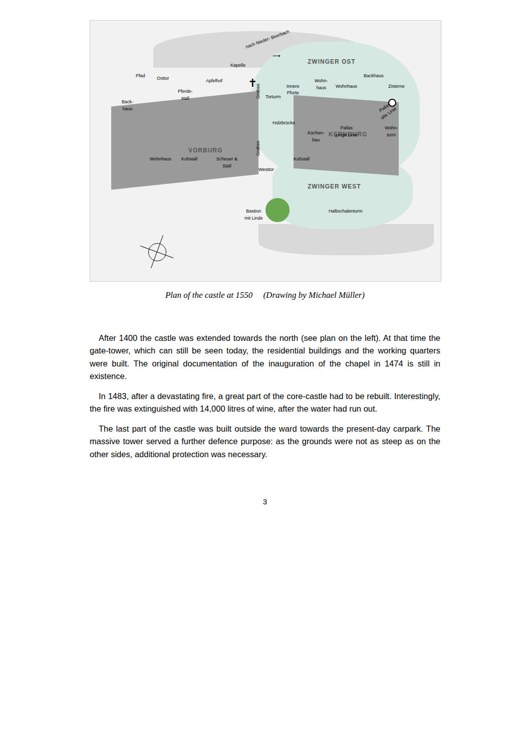✝
nach Nieder- Beerbach ⟶ ZWINGER OST ZWINGER WEST VORBURG KERNBURG Kapelle Pfad Osttor Apfelhof Pferde-
stall Back-
haus Wohnhaus Kuhstall Scheuer &
Stall Graben Graben Torturm Holzbrücke Westtor Innere
Pforte Wohn-
haus Wohnhaus Backhaus Zisterne Pallas
alte Linie Pallas
junge Linie Küchen-
bau Wohn-
turm Kuhstall Halbschalenturm Bastion
mit Linde
Plan of the castle at 1550 (Drawing by Michael Müller)
After 1400 the castle was extended towards the north (see plan on the left). At that time the gate-tower, which can still be seen today, the residential buildings and the working quarters were built. The original documentation of the inauguration of the chapel in 1474 is still in existence.
In 1483, after a devastating fire, a great part of the core-castle had to be rebuilt. Interestingly, the fire was extinguished with 14,000 litres of wine, after the water had run out.
The last part of the castle was built outside the ward towards the present-day carpark. The massive tower served a further defence purpose: as the grounds were not as steep as on the other sides, additional protection was necessary.
3